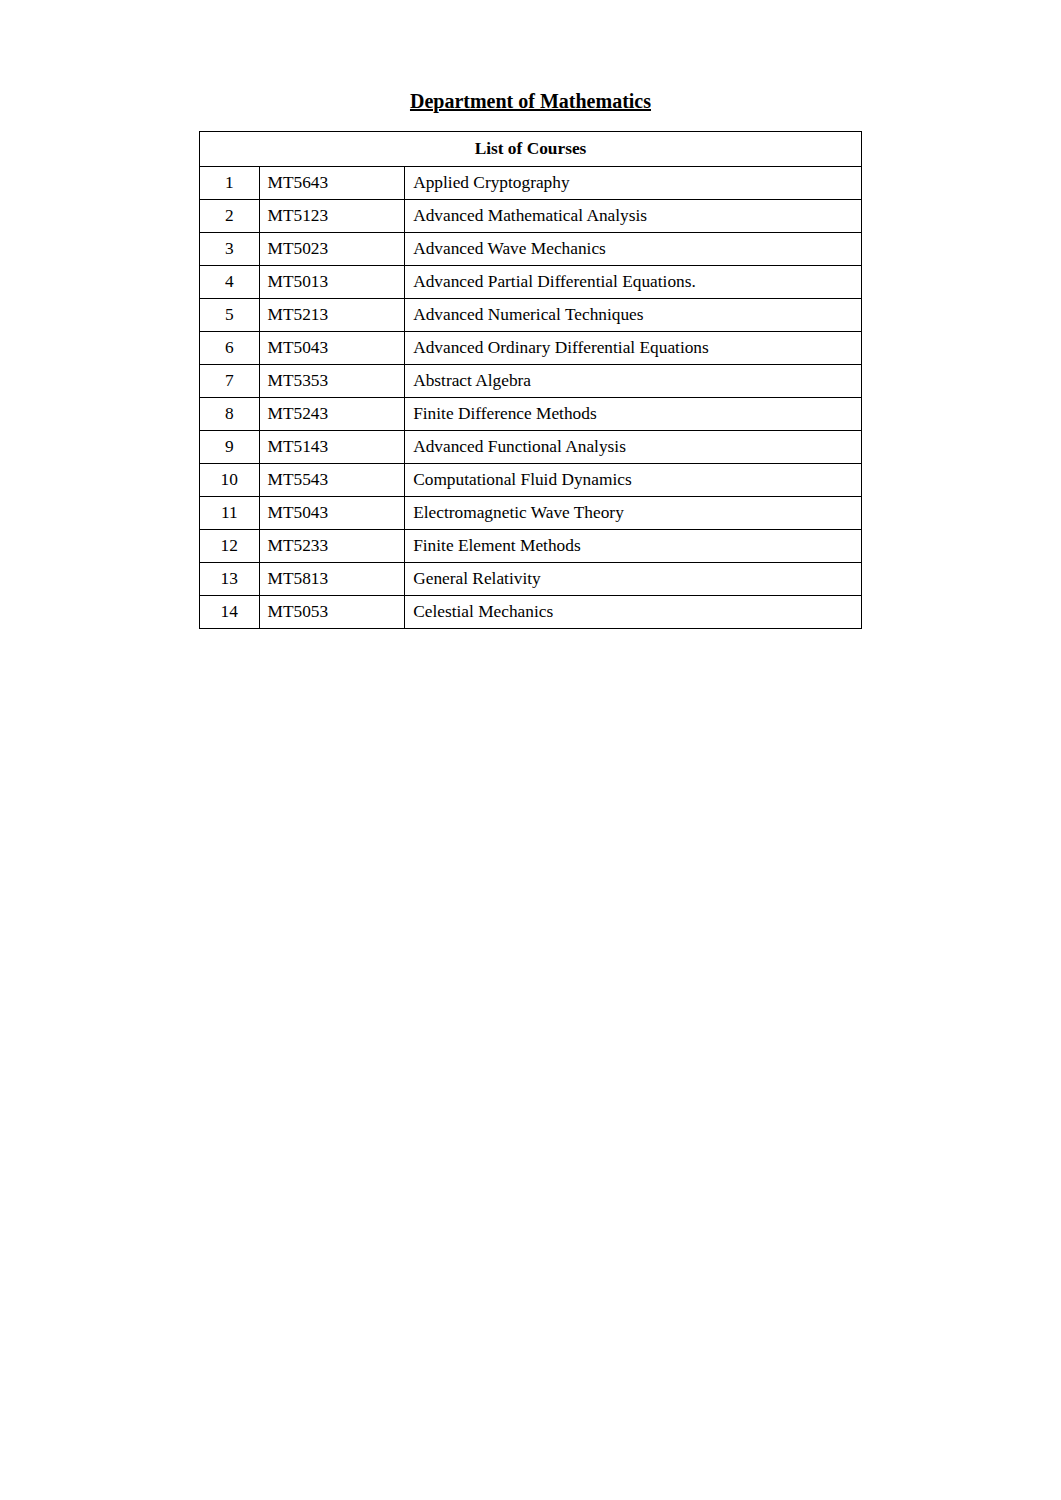Department of Mathematics
| List of Courses |
| --- |
| 1 | MT5643 | Applied Cryptography |
| 2 | MT5123 | Advanced Mathematical Analysis |
| 3 | MT5023 | Advanced Wave Mechanics |
| 4 | MT5013 | Advanced Partial Differential Equations. |
| 5 | MT5213 | Advanced Numerical Techniques |
| 6 | MT5043 | Advanced Ordinary Differential Equations |
| 7 | MT5353 | Abstract Algebra |
| 8 | MT5243 | Finite Difference Methods |
| 9 | MT5143 | Advanced Functional Analysis |
| 10 | MT5543 | Computational Fluid Dynamics |
| 11 | MT5043 | Electromagnetic Wave Theory |
| 12 | MT5233 | Finite Element Methods |
| 13 | MT5813 | General Relativity |
| 14 | MT5053 | Celestial Mechanics |